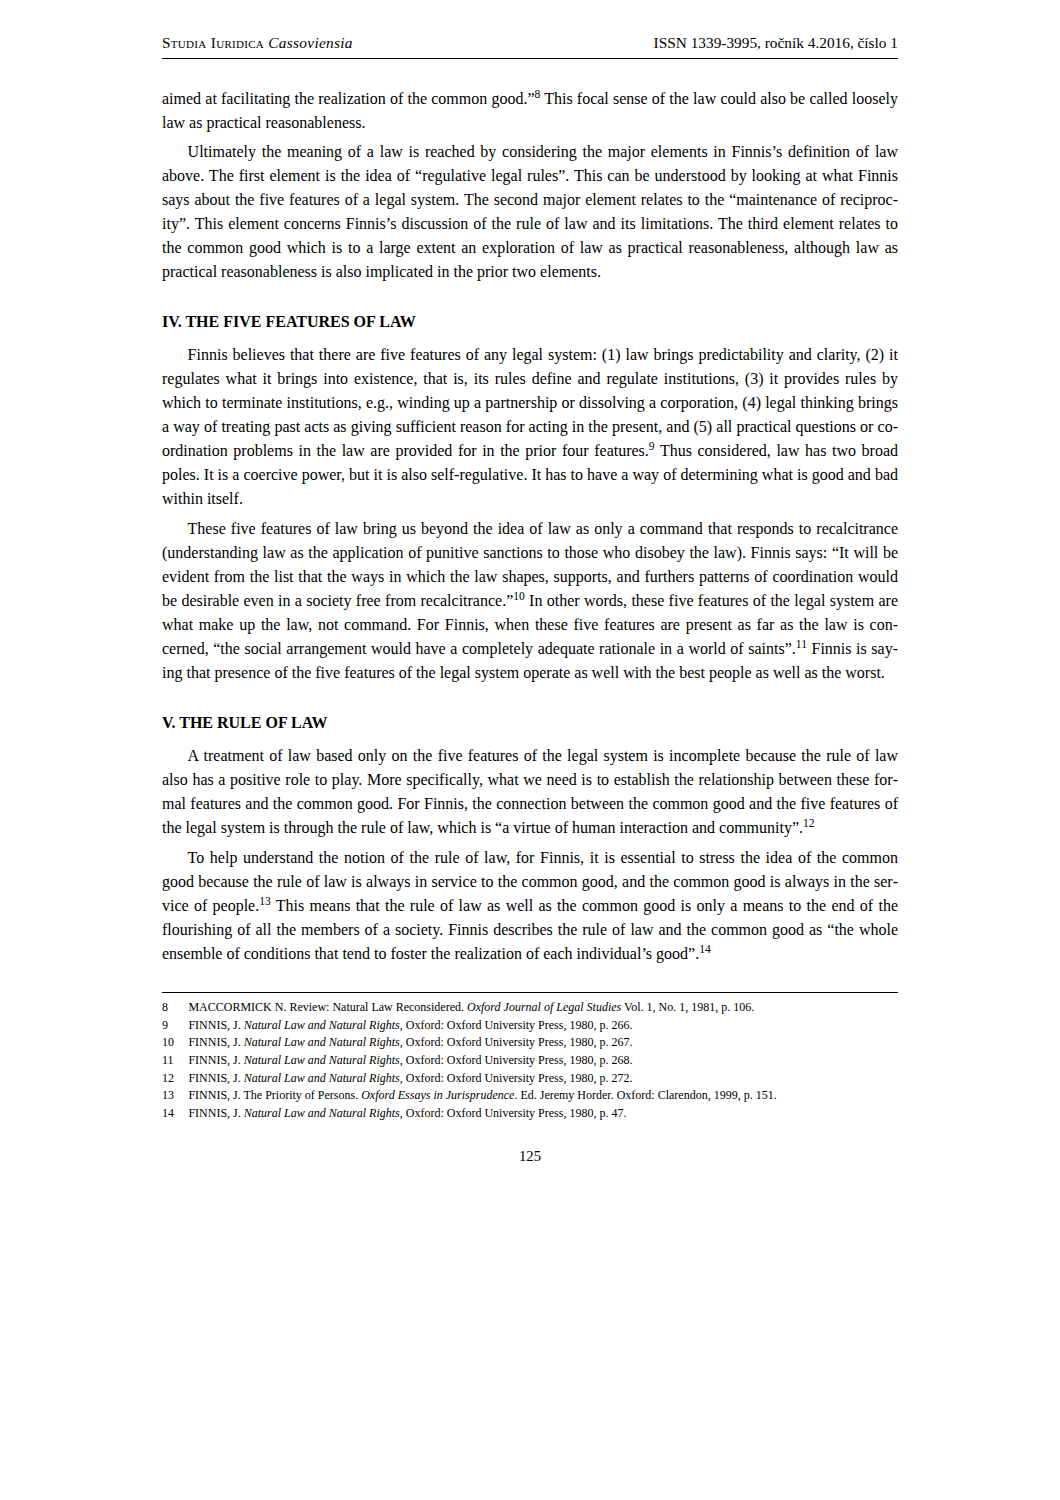Studia Iuridica Cassoviensia ISSN 1339-3995, ročník 4.2016, číslo 1
aimed at facilitating the realization of the common good.”8 This focal sense of the law could also be called loosely law as practical reasonableness.
Ultimately the meaning of a law is reached by considering the major elements in Finnis’s definition of law above. The first element is the idea of “regulative legal rules”. This can be understood by looking at what Finnis says about the five features of a legal system. The second major element relates to the “maintenance of reciprocity”. This element concerns Finnis’s discussion of the rule of law and its limitations. The third element relates to the common good which is to a large extent an exploration of law as practical reasonableness, although law as practical reasonableness is also implicated in the prior two elements.
IV. THE FIVE FEATURES OF LAW
Finnis believes that there are five features of any legal system: (1) law brings predictability and clarity, (2) it regulates what it brings into existence, that is, its rules define and regulate institutions, (3) it provides rules by which to terminate institutions, e.g., winding up a partnership or dissolving a corporation, (4) legal thinking brings a way of treating past acts as giving sufficient reason for acting in the present, and (5) all practical questions or coordination problems in the law are provided for in the prior four features.9 Thus considered, law has two broad poles. It is a coercive power, but it is also self-regulative. It has to have a way of determining what is good and bad within itself.
These five features of law bring us beyond the idea of law as only a command that responds to recalcitrance (understanding law as the application of punitive sanctions to those who disobey the law). Finnis says: “It will be evident from the list that the ways in which the law shapes, supports, and furthers patterns of coordination would be desirable even in a society free from recalcitrance.”10 In other words, these five features of the legal system are what make up the law, not command. For Finnis, when these five features are present as far as the law is concerned, “the social arrangement would have a completely adequate rationale in a world of saints”.11 Finnis is saying that presence of the five features of the legal system operate as well with the best people as well as the worst.
V. THE RULE OF LAW
A treatment of law based only on the five features of the legal system is incomplete because the rule of law also has a positive role to play. More specifically, what we need is to establish the relationship between these formal features and the common good. For Finnis, the connection between the common good and the five features of the legal system is through the rule of law, which is “a virtue of human interaction and community”.12
To help understand the notion of the rule of law, for Finnis, it is essential to stress the idea of the common good because the rule of law is always in service to the common good, and the common good is always in the service of people.13 This means that the rule of law as well as the common good is only a means to the end of the flourishing of all the members of a society. Finnis describes the rule of law and the common good as “the whole ensemble of conditions that tend to foster the realization of each individual’s good”.14
8 MACCORMICK N. Review: Natural Law Reconsidered. Oxford Journal of Legal Studies Vol. 1, No. 1, 1981, p. 106.
9 FINNIS, J. Natural Law and Natural Rights, Oxford: Oxford University Press, 1980, p. 266.
10 FINNIS, J. Natural Law and Natural Rights, Oxford: Oxford University Press, 1980, p. 267.
11 FINNIS, J. Natural Law and Natural Rights, Oxford: Oxford University Press, 1980, p. 268.
12 FINNIS, J. Natural Law and Natural Rights, Oxford: Oxford University Press, 1980, p. 272.
13 FINNIS, J. The Priority of Persons. Oxford Essays in Jurisprudence. Ed. Jeremy Horder. Oxford: Clarendon, 1999, p. 151.
14 FINNIS, J. Natural Law and Natural Rights, Oxford: Oxford University Press, 1980, p. 47.
125